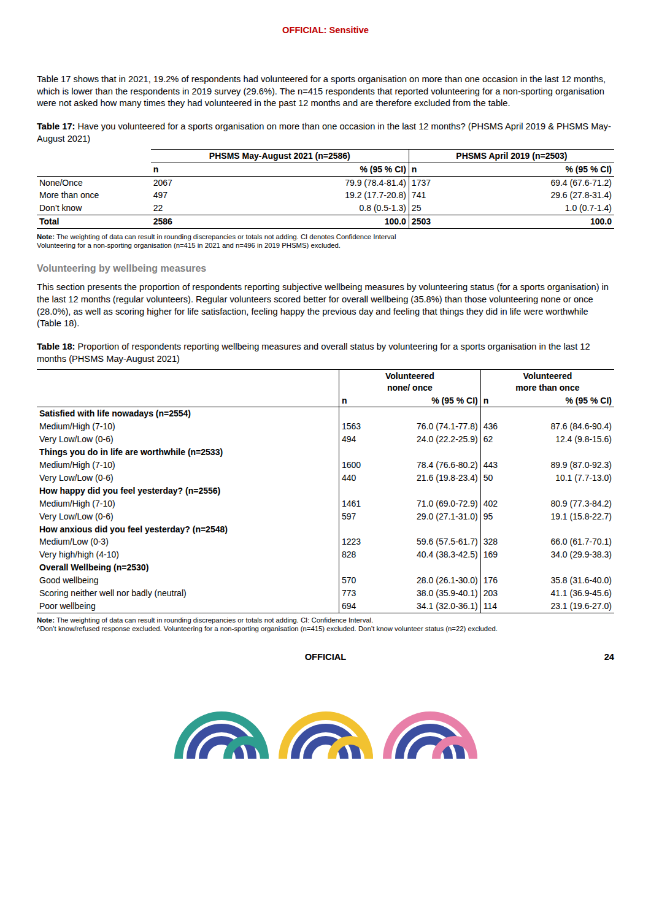OFFICIAL: Sensitive
Table 17 shows that in 2021, 19.2% of respondents had volunteered for a sports organisation on more than one occasion in the last 12 months, which is lower than the respondents in 2019 survey (29.6%). The n=415 respondents that reported volunteering for a non-sporting organisation were not asked how many times they had volunteered in the past 12 months and are therefore excluded from the table.
Table 17: Have you volunteered for a sports organisation on more than one occasion in the last 12 months? (PHSMS April 2019 & PHSMS May-August 2021)
| | PHSMS May-August 2021 (n=2586) | PHSMS April 2019 (n=2503) |
| --- | --- | --- |
| | n | % (95 % CI) | n | % (95 % CI) |
| None/Once | 2067 | 79.9 (78.4-81.4) | 1737 | 69.4 (67.6-71.2) |
| More than once | 497 | 19.2 (17.7-20.8) | 741 | 29.6 (27.8-31.4) |
| Don’t know | 22 | 0.8 (0.5-1.3) | 25 | 1.0 (0.7-1.4) |
| Total | 2586 | 100.0 | 2503 | 100.0 |
Note: The weighting of data can result in rounding discrepancies or totals not adding. CI denotes Confidence Interval
Volunteering for a non-sporting organisation (n=415 in 2021 and n=496 in 2019 PHSMS) excluded.
Volunteering by wellbeing measures
This section presents the proportion of respondents reporting subjective wellbeing measures by volunteering status (for a sports organisation) in the last 12 months (regular volunteers). Regular volunteers scored better for overall wellbeing (35.8%) than those volunteering none or once (28.0%), as well as scoring higher for life satisfaction, feeling happy the previous day and feeling that things they did in life were worthwhile (Table 18).
Table 18: Proportion of respondents reporting wellbeing measures and overall status by volunteering for a sports organisation in the last 12 months (PHSMS May-August 2021)
| | Volunteered none/ once | Volunteered more than once |
| --- | --- | --- |
| | n | % (95 % CI) | n | % (95 % CI) |
| Satisfied with life nowadays (n=2554) | | | | |
| Medium/High (7-10) | 1563 | 76.0 (74.1-77.8) | 436 | 87.6 (84.6-90.4) |
| Very Low/Low (0-6) | 494 | 24.0 (22.2-25.9) | 62 | 12.4 (9.8-15.6) |
| Things you do in life are worthwhile (n=2533) | | | | |
| Medium/High (7-10) | 1600 | 78.4 (76.6-80.2) | 443 | 89.9 (87.0-92.3) |
| Very Low/Low (0-6) | 440 | 21.6 (19.8-23.4) | 50 | 10.1 (7.7-13.0) |
| How happy did you feel yesterday? (n=2556) | | | | |
| Medium/High (7-10) | 1461 | 71.0 (69.0-72.9) | 402 | 80.9 (77.3-84.2) |
| Very Low/Low (0-6) | 597 | 29.0 (27.1-31.0) | 95 | 19.1 (15.8-22.7) |
| How anxious did you feel yesterday? (n=2548) | | | | |
| Medium/Low (0-3) | 1223 | 59.6 (57.5-61.7) | 328 | 66.0 (61.7-70.1) |
| Very high/high (4-10) | 828 | 40.4 (38.3-42.5) | 169 | 34.0 (29.9-38.3) |
| Overall Wellbeing (n=2530) | | | | |
| Good wellbeing | 570 | 28.0 (26.1-30.0) | 176 | 35.8 (31.6-40.0) |
| Scoring neither well nor badly (neutral) | 773 | 38.0 (35.9-40.1) | 203 | 41.1 (36.9-45.6) |
| Poor wellbeing | 694 | 34.1 (32.0-36.1) | 114 | 23.1 (19.6-27.0) |
Note: The weighting of data can result in rounding discrepancies or totals not adding. CI: Confidence Interval.
^Don’t know/refused response excluded. Volunteering for a non-sporting organisation (n=415) excluded. Don’t know volunteer status (n=22) excluded.
OFFICIAL 24